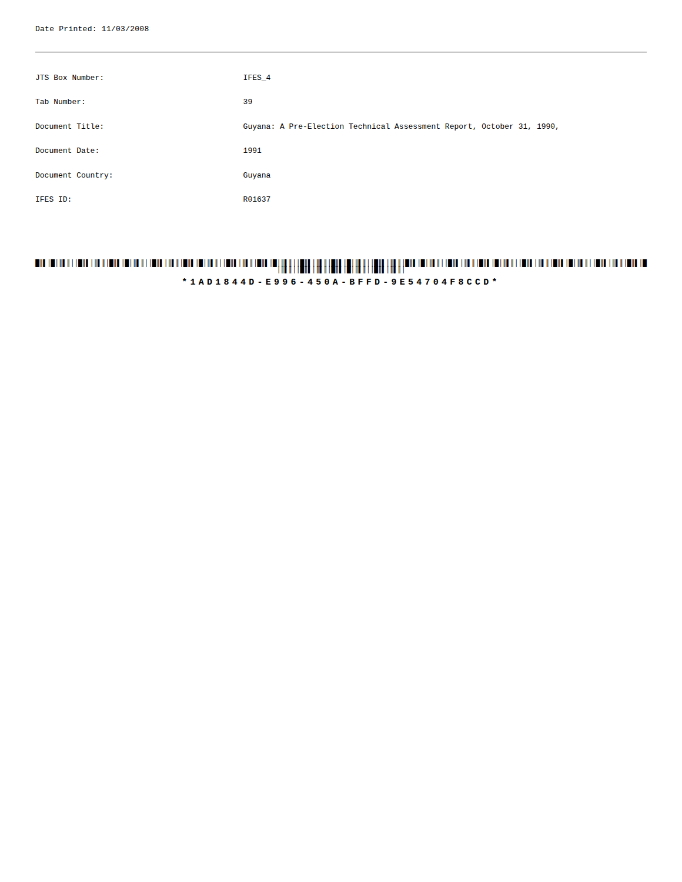Date Printed: 11/03/2008
| JTS Box Number: | IFES_4 |
| Tab Number: | 39 |
| Document Title: | Guyana: A Pre-Election Technical Assessment Report, October 31, 1990, |
| Document Date: | 1991 |
| Document Country: | Guyana |
| IFES ID: | R01637 |
█║▌│█│║▌║││█║▌│║▌║│█║▌│█│║▌║││█║▌│║▌║│█║▌│█│║▌║││█║▌│║▌║│█║▌│█│║▌║││█║▌│║▌║│█║▌│█│║▌║││█║▌│║▌║│█║▌│█│║▌║││█║▌│║▌║│█║▌│█│║▌║││█║▌│║▌║│█║▌│█│║▌║││█║▌│║▌║│█║▌│█│║▌║││█║▌│║▌║│█║▌│█│║▌║││█║▌│║▌║│
*1AD1844D-E996-450A-BFFD-9E54704F8CCD*